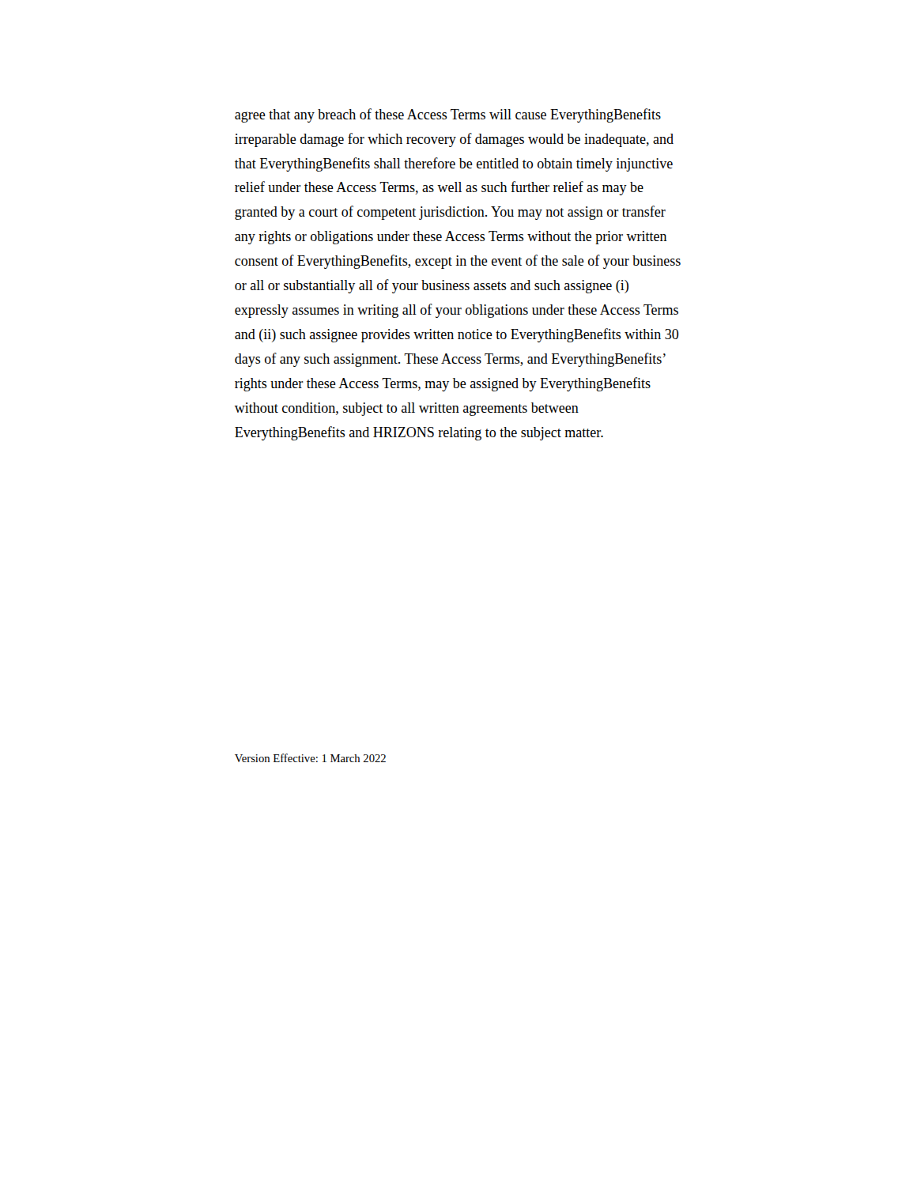agree that any breach of these Access Terms will cause EverythingBenefits irreparable damage for which recovery of damages would be inadequate, and that EverythingBenefits shall therefore be entitled to obtain timely injunctive relief under these Access Terms, as well as such further relief as may be granted by a court of competent jurisdiction. You may not assign or transfer any rights or obligations under these Access Terms without the prior written consent of EverythingBenefits, except in the event of the sale of your business or all or substantially all of your business assets and such assignee (i) expressly assumes in writing all of your obligations under these Access Terms and (ii) such assignee provides written notice to EverythingBenefits within 30 days of any such assignment. These Access Terms, and EverythingBenefits’ rights under these Access Terms, may be assigned by EverythingBenefits without condition, subject to all written agreements between EverythingBenefits and HRIZONS relating to the subject matter.
Version Effective: 1 March 2022